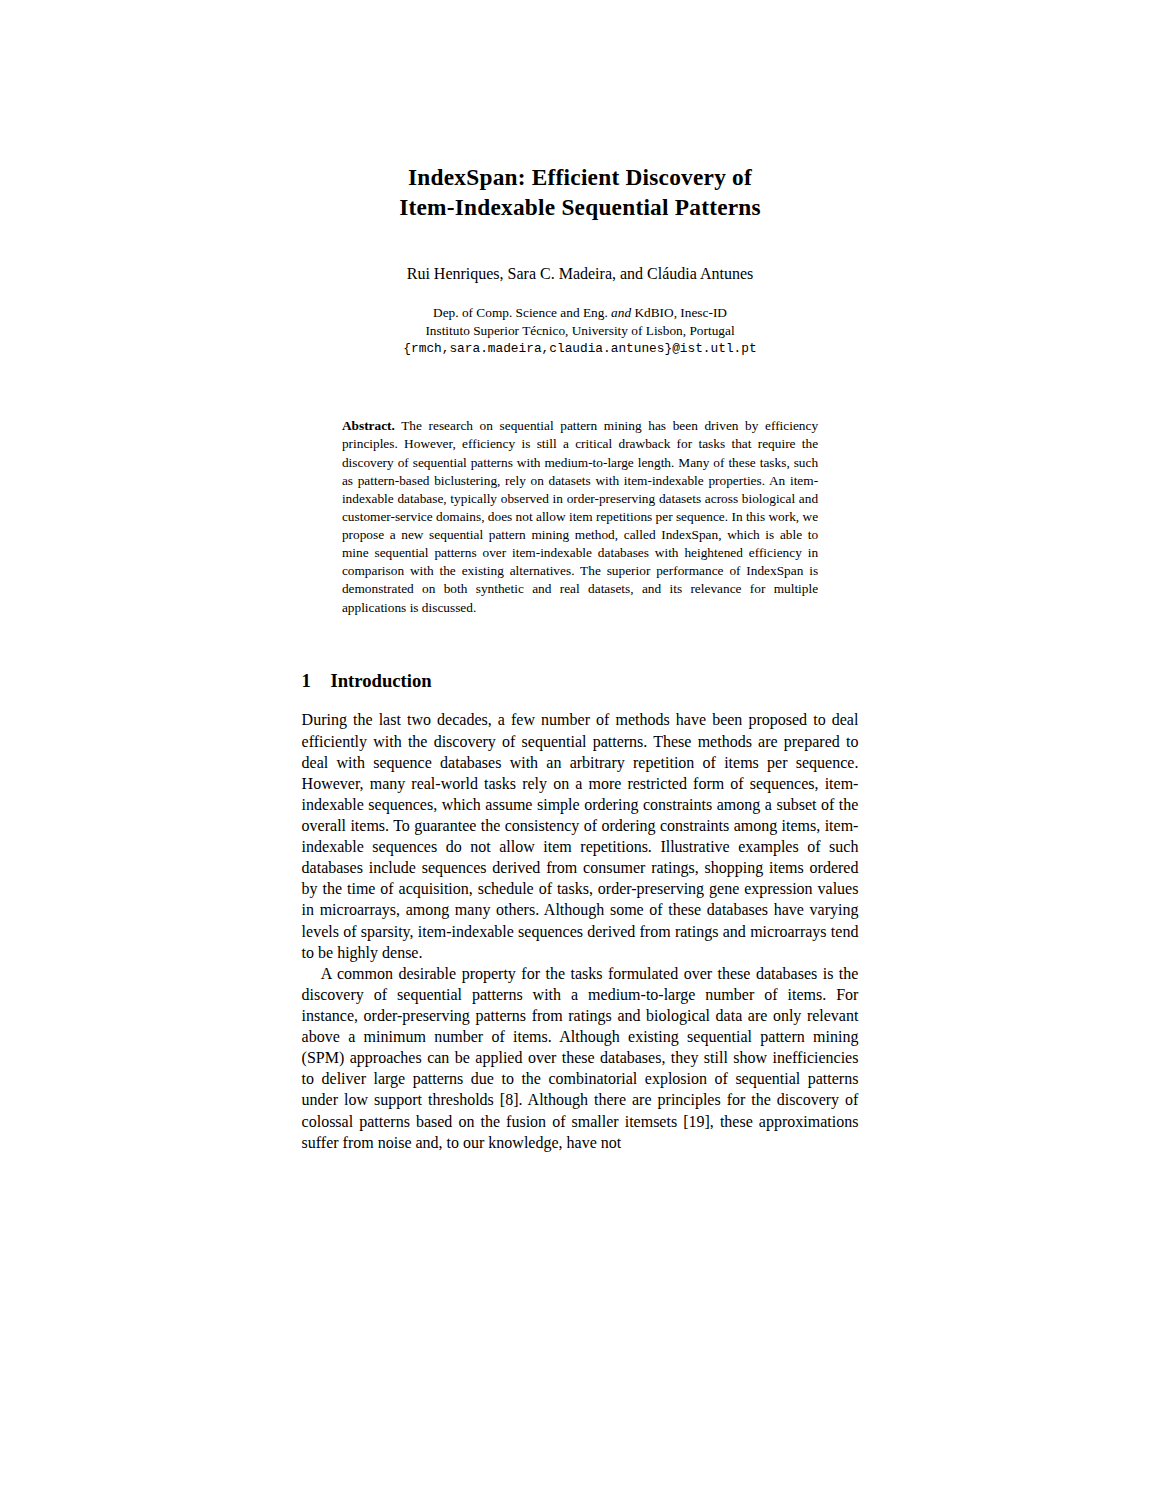IndexSpan: Efficient Discovery of
Item-Indexable Sequential Patterns
Rui Henriques, Sara C. Madeira, and Cláudia Antunes
Dep. of Comp. Science and Eng. and KdBIO, Inesc-ID
Instituto Superior Técnico, University of Lisbon, Portugal
{rmch,sara.madeira,claudia.antunes}@ist.utl.pt
Abstract. The research on sequential pattern mining has been driven by efficiency principles. However, efficiency is still a critical drawback for tasks that require the discovery of sequential patterns with medium-to-large length. Many of these tasks, such as pattern-based biclustering, rely on datasets with item-indexable properties. An item-indexable database, typically observed in order-preserving datasets across biological and customer-service domains, does not allow item repetitions per sequence. In this work, we propose a new sequential pattern mining method, called IndexSpan, which is able to mine sequential patterns over item-indexable databases with heightened efficiency in comparison with the existing alternatives. The superior performance of IndexSpan is demonstrated on both synthetic and real datasets, and its relevance for multiple applications is discussed.
1 Introduction
During the last two decades, a few number of methods have been proposed to deal efficiently with the discovery of sequential patterns. These methods are prepared to deal with sequence databases with an arbitrary repetition of items per sequence. However, many real-world tasks rely on a more restricted form of sequences, item-indexable sequences, which assume simple ordering constraints among a subset of the overall items. To guarantee the consistency of ordering constraints among items, item-indexable sequences do not allow item repetitions. Illustrative examples of such databases include sequences derived from consumer ratings, shopping items ordered by the time of acquisition, schedule of tasks, order-preserving gene expression values in microarrays, among many others. Although some of these databases have varying levels of sparsity, item-indexable sequences derived from ratings and microarrays tend to be highly dense.
A common desirable property for the tasks formulated over these databases is the discovery of sequential patterns with a medium-to-large number of items. For instance, order-preserving patterns from ratings and biological data are only relevant above a minimum number of items. Although existing sequential pattern mining (SPM) approaches can be applied over these databases, they still show inefficiencies to deliver large patterns due to the combinatorial explosion of sequential patterns under low support thresholds [8]. Although there are principles for the discovery of colossal patterns based on the fusion of smaller itemsets [19], these approximations suffer from noise and, to our knowledge, have not